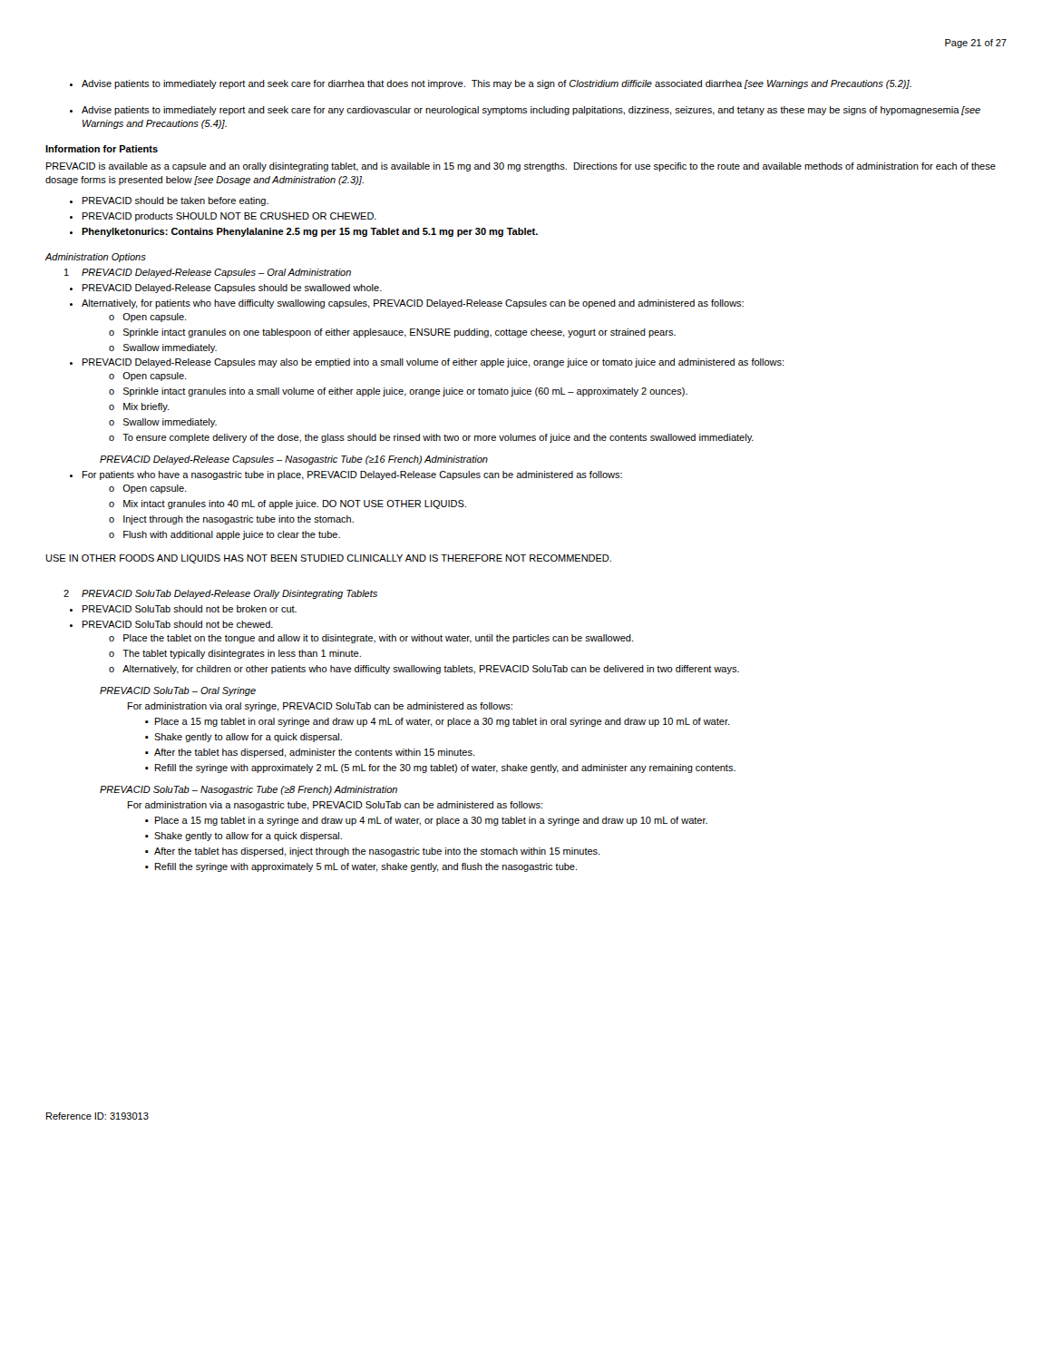Page 21 of 27
Advise patients to immediately report and seek care for diarrhea that does not improve. This may be a sign of Clostridium difficile associated diarrhea [see Warnings and Precautions (5.2)].
Advise patients to immediately report and seek care for any cardiovascular or neurological symptoms including palpitations, dizziness, seizures, and tetany as these may be signs of hypomagnesemia [see Warnings and Precautions (5.4)].
Information for Patients
PREVACID is available as a capsule and an orally disintegrating tablet, and is available in 15 mg and 30 mg strengths. Directions for use specific to the route and available methods of administration for each of these dosage forms is presented below [see Dosage and Administration (2.3)].
PREVACID should be taken before eating.
PREVACID products SHOULD NOT BE CRUSHED OR CHEWED.
Phenylketonurics: Contains Phenylalanine 2.5 mg per 15 mg Tablet and 5.1 mg per 30 mg Tablet.
Administration Options
1 PREVACID Delayed-Release Capsules – Oral Administration
PREVACID Delayed-Release Capsules should be swallowed whole.
Alternatively, for patients who have difficulty swallowing capsules, PREVACID Delayed-Release Capsules can be opened and administered as follows:
Open capsule.
Sprinkle intact granules on one tablespoon of either applesauce, ENSURE pudding, cottage cheese, yogurt or strained pears.
Swallow immediately.
PREVACID Delayed-Release Capsules may also be emptied into a small volume of either apple juice, orange juice or tomato juice and administered as follows:
Open capsule.
Sprinkle intact granules into a small volume of either apple juice, orange juice or tomato juice (60 mL – approximately 2 ounces).
Mix briefly.
Swallow immediately.
To ensure complete delivery of the dose, the glass should be rinsed with two or more volumes of juice and the contents swallowed immediately.
PREVACID Delayed-Release Capsules – Nasogastric Tube (≥16 French) Administration
For patients who have a nasogastric tube in place, PREVACID Delayed-Release Capsules can be administered as follows:
Open capsule.
Mix intact granules into 40 mL of apple juice. DO NOT USE OTHER LIQUIDS.
Inject through the nasogastric tube into the stomach.
Flush with additional apple juice to clear the tube.
USE IN OTHER FOODS AND LIQUIDS HAS NOT BEEN STUDIED CLINICALLY AND IS THEREFORE NOT RECOMMENDED.
2 PREVACID SoluTab Delayed-Release Orally Disintegrating Tablets
PREVACID SoluTab should not be broken or cut.
PREVACID SoluTab should not be chewed.
Place the tablet on the tongue and allow it to disintegrate, with or without water, until the particles can be swallowed.
The tablet typically disintegrates in less than 1 minute.
Alternatively, for children or other patients who have difficulty swallowing tablets, PREVACID SoluTab can be delivered in two different ways.
PREVACID SoluTab – Oral Syringe
For administration via oral syringe, PREVACID SoluTab can be administered as follows:
Place a 15 mg tablet in oral syringe and draw up 4 mL of water, or place a 30 mg tablet in oral syringe and draw up 10 mL of water.
Shake gently to allow for a quick dispersal.
After the tablet has dispersed, administer the contents within 15 minutes.
Refill the syringe with approximately 2 mL (5 mL for the 30 mg tablet) of water, shake gently, and administer any remaining contents.
PREVACID SoluTab – Nasogastric Tube (≥8 French) Administration
For administration via a nasogastric tube, PREVACID SoluTab can be administered as follows:
Place a 15 mg tablet in a syringe and draw up 4 mL of water, or place a 30 mg tablet in a syringe and draw up 10 mL of water.
Shake gently to allow for a quick dispersal.
After the tablet has dispersed, inject through the nasogastric tube into the stomach within 15 minutes.
Refill the syringe with approximately 5 mL of water, shake gently, and flush the nasogastric tube.
Reference ID: 3193013